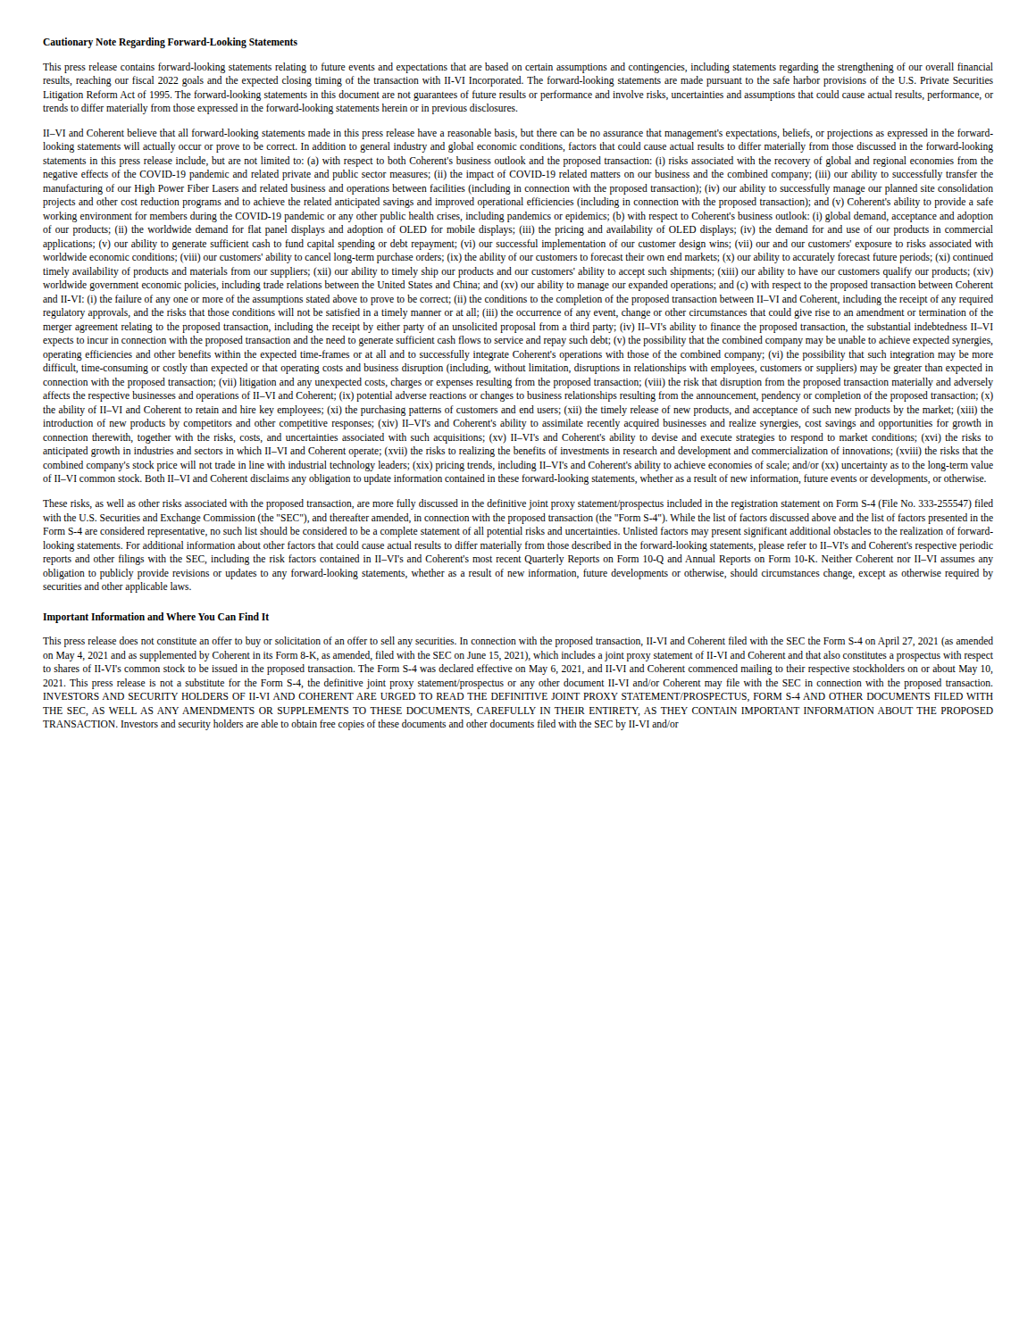Cautionary Note Regarding Forward-Looking Statements
This press release contains forward-looking statements relating to future events and expectations that are based on certain assumptions and contingencies, including statements regarding the strengthening of our overall financial results, reaching our fiscal 2022 goals and the expected closing timing of the transaction with II-VI Incorporated. The forward-looking statements are made pursuant to the safe harbor provisions of the U.S. Private Securities Litigation Reform Act of 1995. The forward-looking statements in this document are not guarantees of future results or performance and involve risks, uncertainties and assumptions that could cause actual results, performance, or trends to differ materially from those expressed in the forward-looking statements herein or in previous disclosures.
II–VI and Coherent believe that all forward-looking statements made in this press release have a reasonable basis, but there can be no assurance that management's expectations, beliefs, or projections as expressed in the forward-looking statements will actually occur or prove to be correct. In addition to general industry and global economic conditions, factors that could cause actual results to differ materially from those discussed in the forward-looking statements in this press release include, but are not limited to: (a) with respect to both Coherent's business outlook and the proposed transaction: (i) risks associated with the recovery of global and regional economies from the negative effects of the COVID-19 pandemic and related private and public sector measures; (ii) the impact of COVID-19 related matters on our business and the combined company; (iii) our ability to successfully transfer the manufacturing of our High Power Fiber Lasers and related business and operations between facilities (including in connection with the proposed transaction); (iv) our ability to successfully manage our planned site consolidation projects and other cost reduction programs and to achieve the related anticipated savings and improved operational efficiencies (including in connection with the proposed transaction); and (v) Coherent's ability to provide a safe working environment for members during the COVID-19 pandemic or any other public health crises, including pandemics or epidemics; (b) with respect to Coherent's business outlook: (i) global demand, acceptance and adoption of our products; (ii) the worldwide demand for flat panel displays and adoption of OLED for mobile displays; (iii) the pricing and availability of OLED displays; (iv) the demand for and use of our products in commercial applications; (v) our ability to generate sufficient cash to fund capital spending or debt repayment; (vi) our successful implementation of our customer design wins; (vii) our and our customers' exposure to risks associated with worldwide economic conditions; (viii) our customers' ability to cancel long-term purchase orders; (ix) the ability of our customers to forecast their own end markets; (x) our ability to accurately forecast future periods; (xi) continued timely availability of products and materials from our suppliers; (xii) our ability to timely ship our products and our customers' ability to accept such shipments; (xiii) our ability to have our customers qualify our products; (xiv) worldwide government economic policies, including trade relations between the United States and China; and (xv) our ability to manage our expanded operations; and (c) with respect to the proposed transaction between Coherent and II-VI: (i) the failure of any one or more of the assumptions stated above to prove to be correct; (ii) the conditions to the completion of the proposed transaction between II–VI and Coherent, including the receipt of any required regulatory approvals, and the risks that those conditions will not be satisfied in a timely manner or at all; (iii) the occurrence of any event, change or other circumstances that could give rise to an amendment or termination of the merger agreement relating to the proposed transaction, including the receipt by either party of an unsolicited proposal from a third party; (iv) II–VI's ability to finance the proposed transaction, the substantial indebtedness II–VI expects to incur in connection with the proposed transaction and the need to generate sufficient cash flows to service and repay such debt; (v) the possibility that the combined company may be unable to achieve expected synergies, operating efficiencies and other benefits within the expected time-frames or at all and to successfully integrate Coherent's operations with those of the combined company; (vi) the possibility that such integration may be more difficult, time-consuming or costly than expected or that operating costs and business disruption (including, without limitation, disruptions in relationships with employees, customers or suppliers) may be greater than expected in connection with the proposed transaction; (vii) litigation and any unexpected costs, charges or expenses resulting from the proposed transaction; (viii) the risk that disruption from the proposed transaction materially and adversely affects the respective businesses and operations of II–VI and Coherent; (ix) potential adverse reactions or changes to business relationships resulting from the announcement, pendency or completion of the proposed transaction; (x) the ability of II–VI and Coherent to retain and hire key employees; (xi) the purchasing patterns of customers and end users; (xii) the timely release of new products, and acceptance of such new products by the market; (xiii) the introduction of new products by competitors and other competitive responses; (xiv) II–VI's and Coherent's ability to assimilate recently acquired businesses and realize synergies, cost savings and opportunities for growth in connection therewith, together with the risks, costs, and uncertainties associated with such acquisitions; (xv) II–VI's and Coherent's ability to devise and execute strategies to respond to market conditions; (xvi) the risks to anticipated growth in industries and sectors in which II–VI and Coherent operate; (xvii) the risks to realizing the benefits of investments in research and development and commercialization of innovations; (xviii) the risks that the combined company's stock price will not trade in line with industrial technology leaders; (xix) pricing trends, including II–VI's and Coherent's ability to achieve economies of scale; and/or (xx) uncertainty as to the long-term value of II–VI common stock. Both II–VI and Coherent disclaims any obligation to update information contained in these forward-looking statements, whether as a result of new information, future events or developments, or otherwise.
These risks, as well as other risks associated with the proposed transaction, are more fully discussed in the definitive joint proxy statement/prospectus included in the registration statement on Form S-4 (File No. 333-255547) filed with the U.S. Securities and Exchange Commission (the "SEC"), and thereafter amended, in connection with the proposed transaction (the "Form S-4"). While the list of factors discussed above and the list of factors presented in the Form S-4 are considered representative, no such list should be considered to be a complete statement of all potential risks and uncertainties. Unlisted factors may present significant additional obstacles to the realization of forward-looking statements. For additional information about other factors that could cause actual results to differ materially from those described in the forward-looking statements, please refer to II–VI's and Coherent's respective periodic reports and other filings with the SEC, including the risk factors contained in II–VI's and Coherent's most recent Quarterly Reports on Form 10-Q and Annual Reports on Form 10-K. Neither Coherent nor II–VI assumes any obligation to publicly provide revisions or updates to any forward-looking statements, whether as a result of new information, future developments or otherwise, should circumstances change, except as otherwise required by securities and other applicable laws.
Important Information and Where You Can Find It
This press release does not constitute an offer to buy or solicitation of an offer to sell any securities. In connection with the proposed transaction, II-VI and Coherent filed with the SEC the Form S-4 on April 27, 2021 (as amended on May 4, 2021 and as supplemented by Coherent in its Form 8-K, as amended, filed with the SEC on June 15, 2021), which includes a joint proxy statement of II-VI and Coherent and that also constitutes a prospectus with respect to shares of II-VI's common stock to be issued in the proposed transaction. The Form S-4 was declared effective on May 6, 2021, and II-VI and Coherent commenced mailing to their respective stockholders on or about May 10, 2021. This press release is not a substitute for the Form S-4, the definitive joint proxy statement/prospectus or any other document II-VI and/or Coherent may file with the SEC in connection with the proposed transaction. INVESTORS AND SECURITY HOLDERS OF II-VI AND COHERENT ARE URGED TO READ THE DEFINITIVE JOINT PROXY STATEMENT/PROSPECTUS, FORM S-4 AND OTHER DOCUMENTS FILED WITH THE SEC, AS WELL AS ANY AMENDMENTS OR SUPPLEMENTS TO THESE DOCUMENTS, CAREFULLY IN THEIR ENTIRETY, AS THEY CONTAIN IMPORTANT INFORMATION ABOUT THE PROPOSED TRANSACTION. Investors and security holders are able to obtain free copies of these documents and other documents filed with the SEC by II-VI and/or